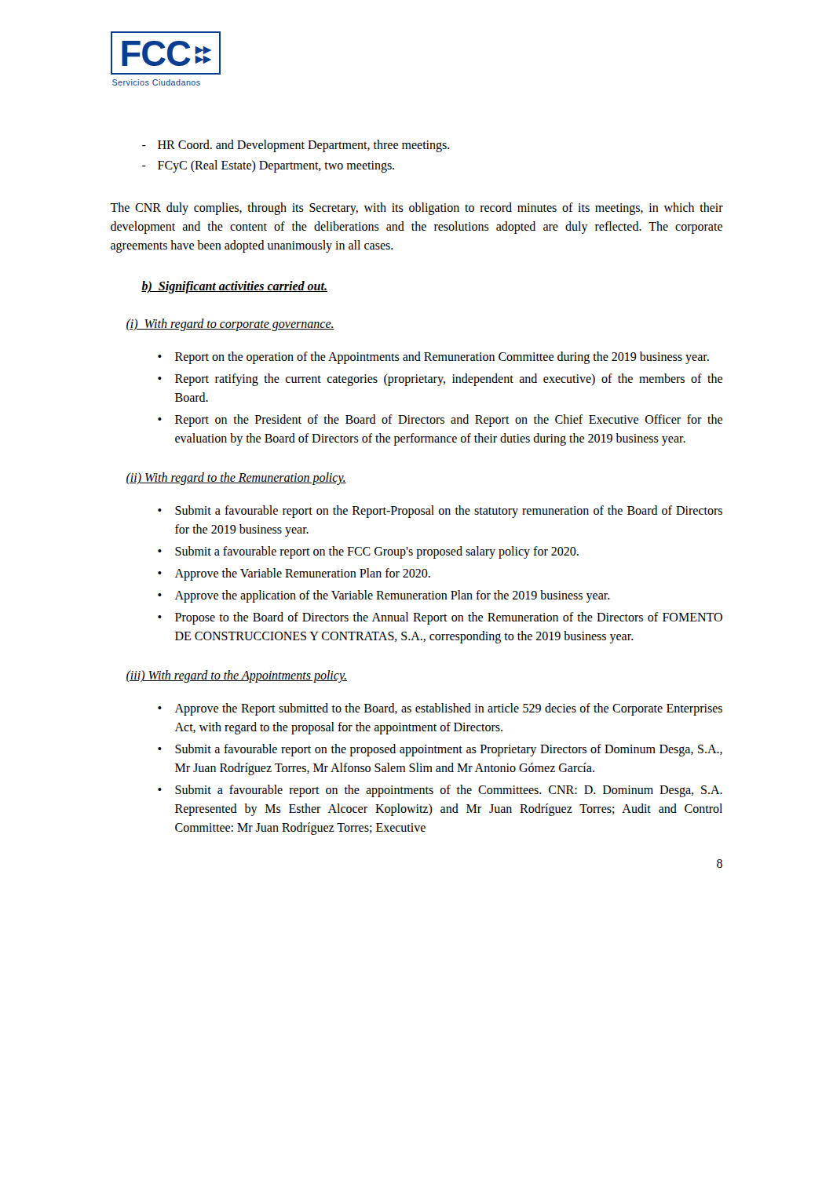FCC▸▸▸▸
Servicios Ciudadanos
HR Coord. and Development Department, three meetings.
FCyC (Real Estate) Department, two meetings.
The CNR duly complies, through its Secretary, with its obligation to record minutes of its meetings, in which their development and the content of the deliberations and the resolutions adopted are duly reflected. The corporate agreements have been adopted unanimously in all cases.
b) Significant activities carried out.
(i) With regard to corporate governance.
Report on the operation of the Appointments and Remuneration Committee during the 2019 business year.
Report ratifying the current categories (proprietary, independent and executive) of the members of the Board.
Report on the President of the Board of Directors and Report on the Chief Executive Officer for the evaluation by the Board of Directors of the performance of their duties during the 2019 business year.
(ii) With regard to the Remuneration policy.
Submit a favourable report on the Report-Proposal on the statutory remuneration of the Board of Directors for the 2019 business year.
Submit a favourable report on the FCC Group's proposed salary policy for 2020.
Approve the Variable Remuneration Plan for 2020.
Approve the application of the Variable Remuneration Plan for the 2019 business year.
Propose to the Board of Directors the Annual Report on the Remuneration of the Directors of FOMENTO DE CONSTRUCCIONES Y CONTRATAS, S.A., corresponding to the 2019 business year.
(iii) With regard to the Appointments policy.
Approve the Report submitted to the Board, as established in article 529 decies of the Corporate Enterprises Act, with regard to the proposal for the appointment of Directors.
Submit a favourable report on the proposed appointment as Proprietary Directors of Dominum Desga, S.A., Mr Juan Rodríguez Torres, Mr Alfonso Salem Slim and Mr Antonio Gómez García.
Submit a favourable report on the appointments of the Committees. CNR: D. Dominum Desga, S.A. Represented by Ms Esther Alcocer Koplowitz) and Mr Juan Rodríguez Torres; Audit and Control Committee: Mr Juan Rodríguez Torres; Executive
8